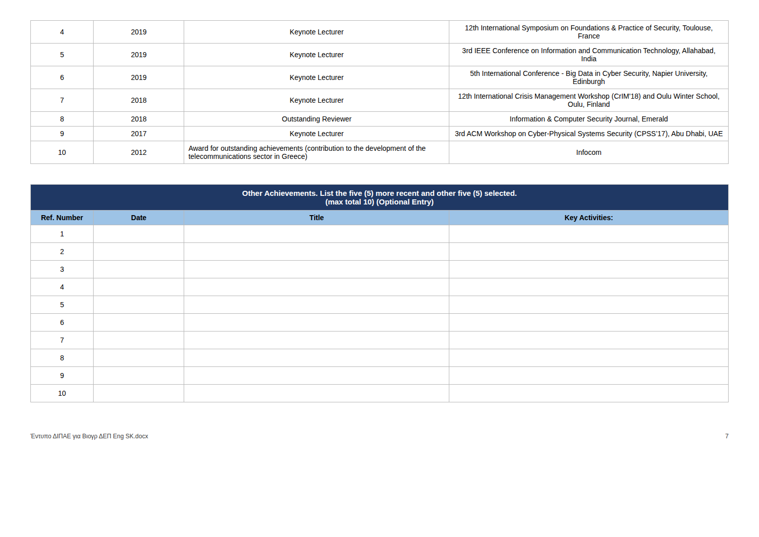| 4 | 2019 | Keynote Lecturer | 12th International Symposium on Foundations & Practice of Security, Toulouse, France |
| 5 | 2019 | Keynote Lecturer | 3rd IEEE Conference on Information and Communication Technology, Allahabad, India |
| 6 | 2019 | Keynote Lecturer | 5th International Conference - Big Data in Cyber Security, Napier University, Edinburgh |
| 7 | 2018 | Keynote Lecturer | 12th International Crisis Management Workshop (CrIM'18) and Oulu Winter School, Oulu, Finland |
| 8 | 2018 | Outstanding Reviewer | Information & Computer Security Journal, Emerald |
| 9 | 2017 | Keynote Lecturer | 3rd ACM Workshop on Cyber-Physical Systems Security (CPSS’17), Abu Dhabi, UAE |
| 10 | 2012 | Award for outstanding achievements (contribution to the development of the telecommunications sector in Greece) | Infocom |
| Other Achievements. List the five (5) more recent and other five (5) selected. (max total 10) (Optional Entry) |
| --- |
| Ref. Number | Date | Title | Key Activities: |
| 1 | | | |
| 2 | | | |
| 3 | | | |
| 4 | | | |
| 5 | | | |
| 6 | | | |
| 7 | | | |
| 8 | | | |
| 9 | | | |
| 10 | | | |
Έντυπο ΔΙΠΑΕ για Βιογρ ΔΕΠ Eng SK.docx 7